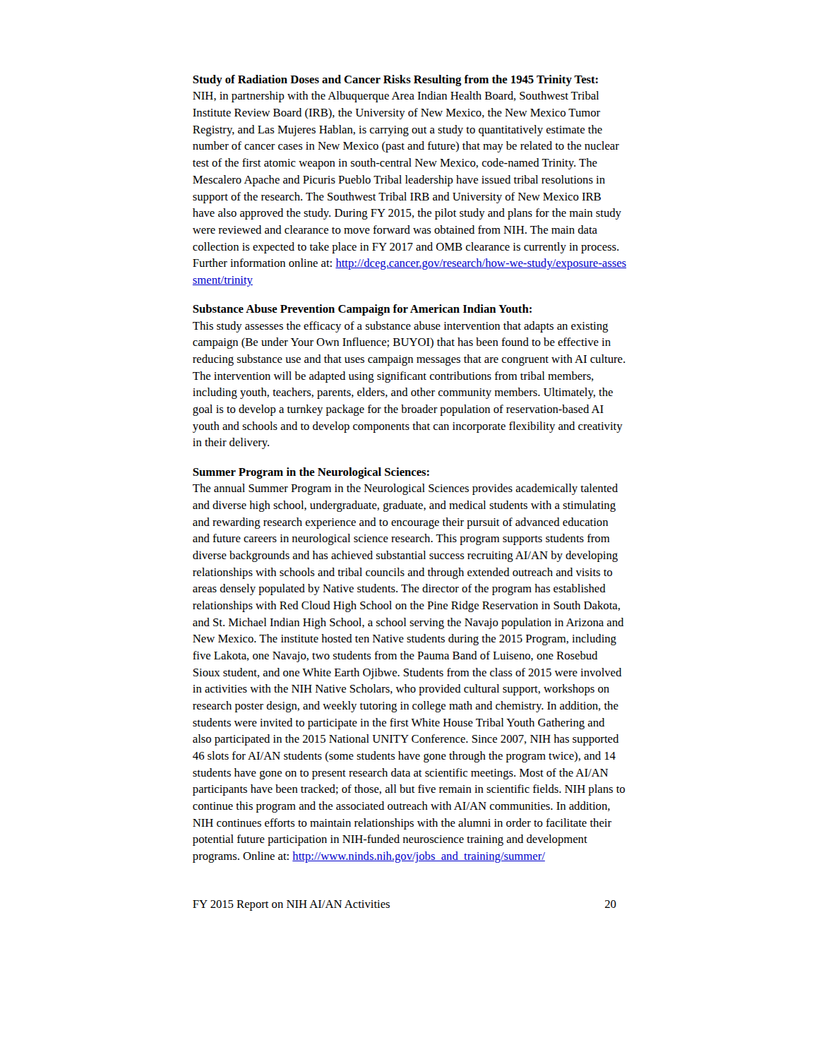Study of Radiation Doses and Cancer Risks Resulting from the 1945 Trinity Test:
NIH, in partnership with the Albuquerque Area Indian Health Board, Southwest Tribal Institute Review Board (IRB), the University of New Mexico, the New Mexico Tumor Registry, and Las Mujeres Hablan, is carrying out a study to quantitatively estimate the number of cancer cases in New Mexico (past and future) that may be related to the nuclear test of the first atomic weapon in south-central New Mexico, code-named Trinity. The Mescalero Apache and Picuris Pueblo Tribal leadership have issued tribal resolutions in support of the research. The Southwest Tribal IRB and University of New Mexico IRB have also approved the study. During FY 2015, the pilot study and plans for the main study were reviewed and clearance to move forward was obtained from NIH. The main data collection is expected to take place in FY 2017 and OMB clearance is currently in process. Further information online at: http://dceg.cancer.gov/research/how-we-study/exposure-assessment/trinity
Substance Abuse Prevention Campaign for American Indian Youth:
This study assesses the efficacy of a substance abuse intervention that adapts an existing campaign (Be under Your Own Influence; BUYOI) that has been found to be effective in reducing substance use and that uses campaign messages that are congruent with AI culture. The intervention will be adapted using significant contributions from tribal members, including youth, teachers, parents, elders, and other community members. Ultimately, the goal is to develop a turnkey package for the broader population of reservation-based AI youth and schools and to develop components that can incorporate flexibility and creativity in their delivery.
Summer Program in the Neurological Sciences:
The annual Summer Program in the Neurological Sciences provides academically talented and diverse high school, undergraduate, graduate, and medical students with a stimulating and rewarding research experience and to encourage their pursuit of advanced education and future careers in neurological science research. This program supports students from diverse backgrounds and has achieved substantial success recruiting AI/AN by developing relationships with schools and tribal councils and through extended outreach and visits to areas densely populated by Native students. The director of the program has established relationships with Red Cloud High School on the Pine Ridge Reservation in South Dakota, and St. Michael Indian High School, a school serving the Navajo population in Arizona and New Mexico. The institute hosted ten Native students during the 2015 Program, including five Lakota, one Navajo, two students from the Pauma Band of Luiseno, one Rosebud Sioux student, and one White Earth Ojibwe. Students from the class of 2015 were involved in activities with the NIH Native Scholars, who provided cultural support, workshops on research poster design, and weekly tutoring in college math and chemistry. In addition, the students were invited to participate in the first White House Tribal Youth Gathering and also participated in the 2015 National UNITY Conference. Since 2007, NIH has supported 46 slots for AI/AN students (some students have gone through the program twice), and 14 students have gone on to present research data at scientific meetings. Most of the AI/AN participants have been tracked; of those, all but five remain in scientific fields. NIH plans to continue this program and the associated outreach with AI/AN communities. In addition, NIH continues efforts to maintain relationships with the alumni in order to facilitate their potential future participation in NIH-funded neuroscience training and development programs. Online at: http://www.ninds.nih.gov/jobs_and_training/summer/
FY 2015 Report on NIH AI/AN Activities 20